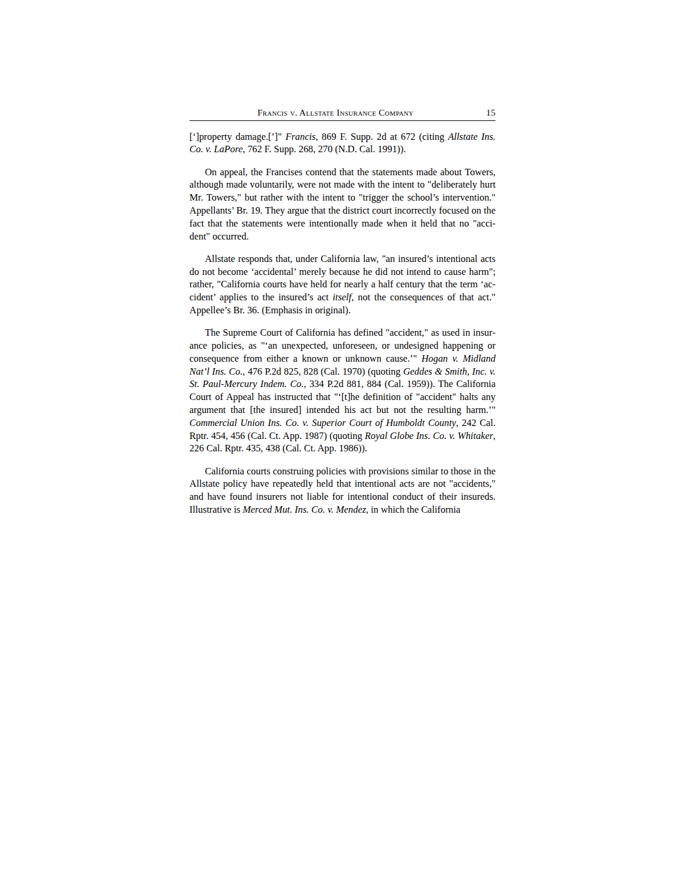Francis v. Allstate Insurance Company 15
[‘]property damage.[’]" Francis, 869 F. Supp. 2d at 672 (citing Allstate Ins. Co. v. LaPore, 762 F. Supp. 268, 270 (N.D. Cal. 1991)).
On appeal, the Francises contend that the statements made about Towers, although made voluntarily, were not made with the intent to "deliberately hurt Mr. Towers," but rather with the intent to "trigger the school’s intervention." Appellants’ Br. 19. They argue that the district court incorrectly focused on the fact that the statements were intentionally made when it held that no "accident" occurred.
Allstate responds that, under California law, "an insured’s intentional acts do not become ‘accidental’ merely because he did not intend to cause harm"; rather, "California courts have held for nearly a half century that the term ‘accident’ applies to the insured’s act itself, not the consequences of that act." Appellee’s Br. 36. (Emphasis in original).
The Supreme Court of California has defined "accident," as used in insurance policies, as "‘an unexpected, unforeseen, or undesigned happening or consequence from either a known or unknown cause.’" Hogan v. Midland Nat’l Ins. Co., 476 P.2d 825, 828 (Cal. 1970) (quoting Geddes & Smith, Inc. v. St. Paul-Mercury Indem. Co., 334 P.2d 881, 884 (Cal. 1959)). The California Court of Appeal has instructed that "‘[t]he definition of "accident" halts any argument that [the insured] intended his act but not the resulting harm.’" Commercial Union Ins. Co. v. Superior Court of Humboldt County, 242 Cal. Rptr. 454, 456 (Cal. Ct. App. 1987) (quoting Royal Globe Ins. Co. v. Whitaker, 226 Cal. Rptr. 435, 438 (Cal. Ct. App. 1986)).
California courts construing policies with provisions similar to those in the Allstate policy have repeatedly held that intentional acts are not "accidents," and have found insurers not liable for intentional conduct of their insureds. Illustrative is Merced Mut. Ins. Co. v. Mendez, in which the California